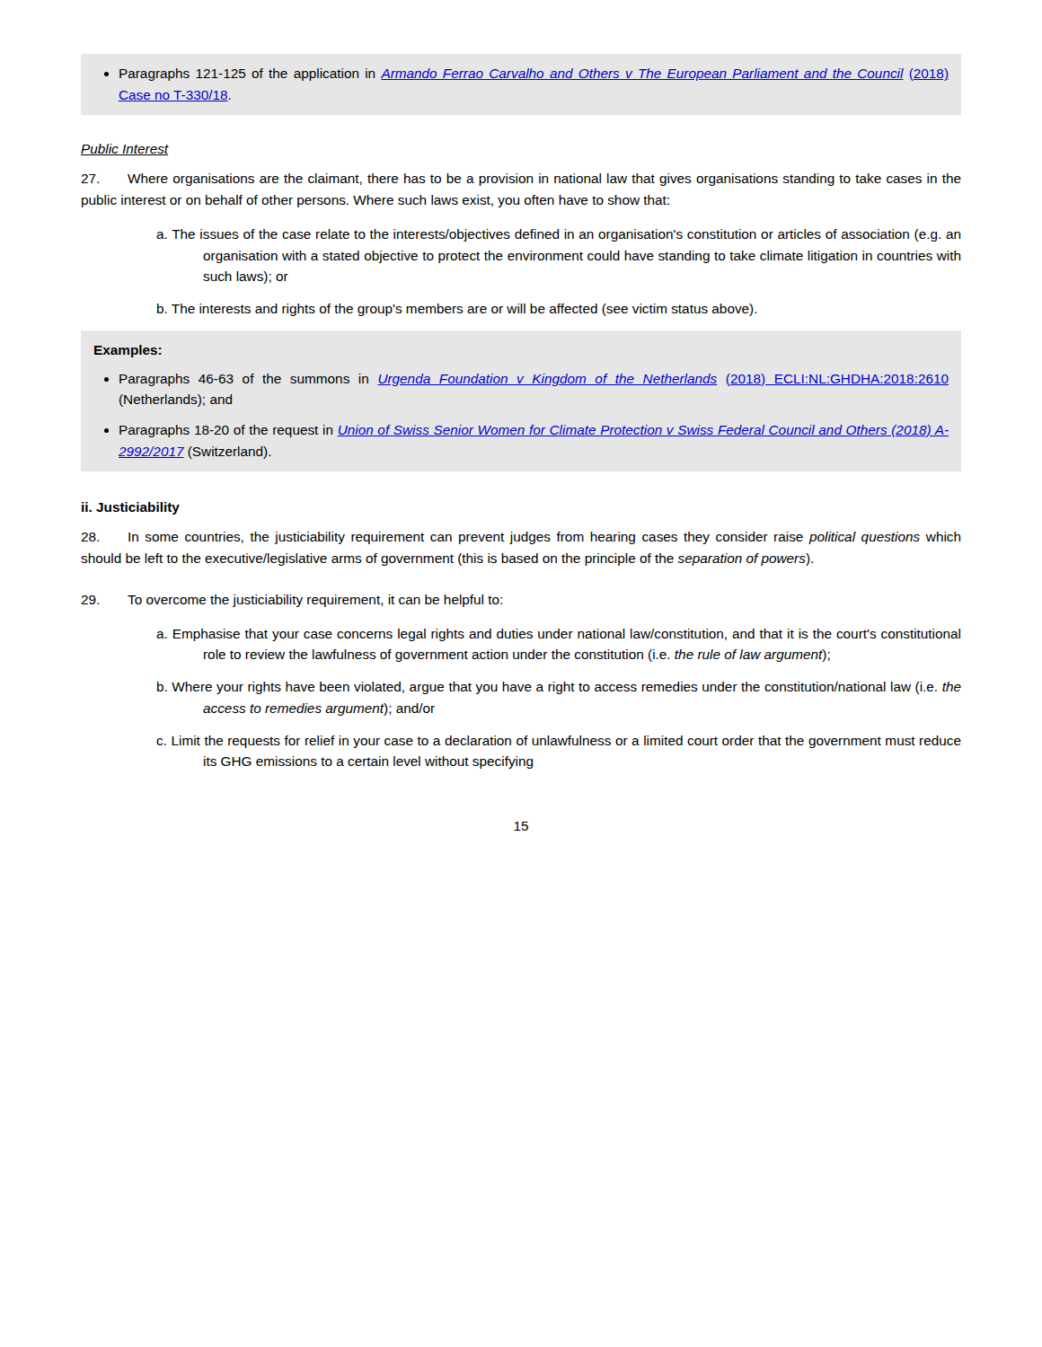Paragraphs 121-125 of the application in Armando Ferrao Carvalho and Others v The European Parliament and the Council (2018) Case no T-330/18.
Public Interest
27. Where organisations are the claimant, there has to be a provision in national law that gives organisations standing to take cases in the public interest or on behalf of other persons. Where such laws exist, you often have to show that:
a. The issues of the case relate to the interests/objectives defined in an organisation's constitution or articles of association (e.g. an organisation with a stated objective to protect the environment could have standing to take climate litigation in countries with such laws); or
b. The interests and rights of the group's members are or will be affected (see victim status above).
Examples:
Paragraphs 46-63 of the summons in Urgenda Foundation v Kingdom of the Netherlands (2018) ECLI:NL:GHDHA:2018:2610 (Netherlands); and
Paragraphs 18-20 of the request in Union of Swiss Senior Women for Climate Protection v Swiss Federal Council and Others (2018) A-2992/2017 (Switzerland).
ii. Justiciability
28. In some countries, the justiciability requirement can prevent judges from hearing cases they consider raise political questions which should be left to the executive/legislative arms of government (this is based on the principle of the separation of powers).
29. To overcome the justiciability requirement, it can be helpful to:
a. Emphasise that your case concerns legal rights and duties under national law/constitution, and that it is the court's constitutional role to review the lawfulness of government action under the constitution (i.e. the rule of law argument);
b. Where your rights have been violated, argue that you have a right to access remedies under the constitution/national law (i.e. the access to remedies argument); and/or
c. Limit the requests for relief in your case to a declaration of unlawfulness or a limited court order that the government must reduce its GHG emissions to a certain level without specifying
15